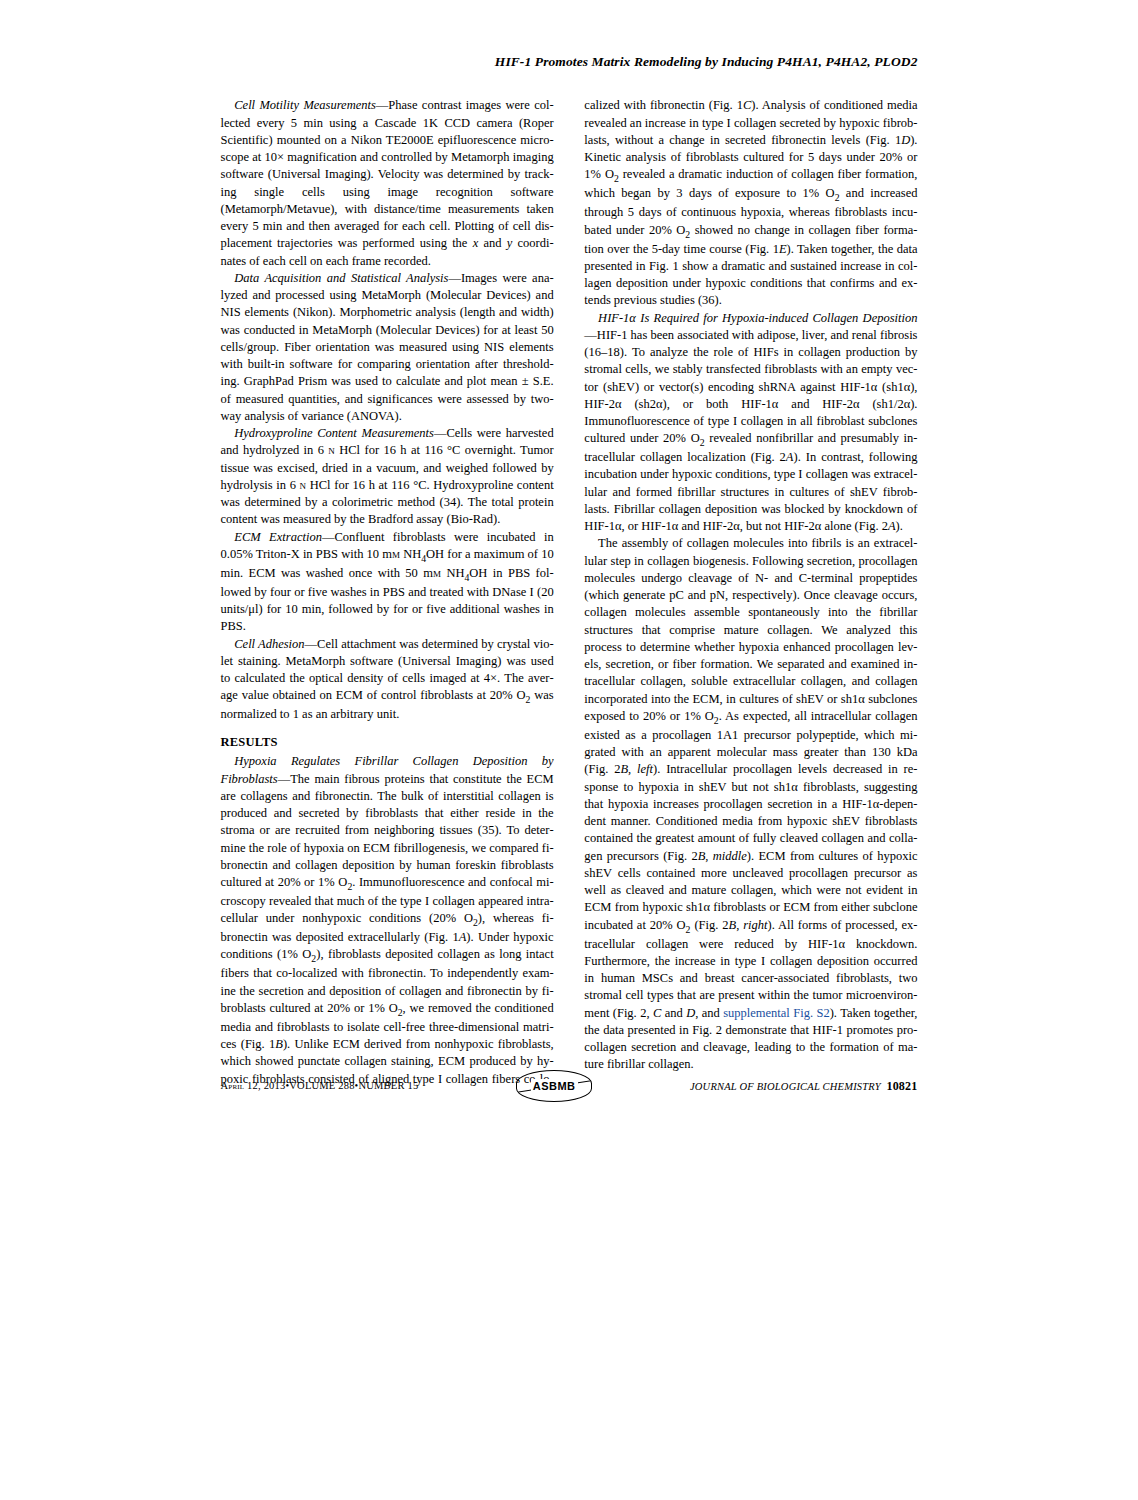HIF-1 Promotes Matrix Remodeling by Inducing P4HA1, P4HA2, PLOD2
Cell Motility Measurements—Phase contrast images were collected every 5 min using a Cascade 1K CCD camera (Roper Scientific) mounted on a Nikon TE2000E epifluorescence microscope at 10× magnification and controlled by Metamorph imaging software (Universal Imaging). Velocity was determined by tracking single cells using image recognition software (Metamorph/Metavue), with distance/time measurements taken every 5 min and then averaged for each cell. Plotting of cell displacement trajectories was performed using the x and y coordinates of each cell on each frame recorded.
Data Acquisition and Statistical Analysis—Images were analyzed and processed using MetaMorph (Molecular Devices) and NIS elements (Nikon). Morphometric analysis (length and width) was conducted in MetaMorph (Molecular Devices) for at least 50 cells/group. Fiber orientation was measured using NIS elements with built-in software for comparing orientation after thresholding. GraphPad Prism was used to calculate and plot mean ± S.E. of measured quantities, and significances were assessed by two-way analysis of variance (ANOVA).
Hydroxyproline Content Measurements—Cells were harvested and hydrolyzed in 6 n HCl for 16 h at 116 °C overnight. Tumor tissue was excised, dried in a vacuum, and weighed followed by hydrolysis in 6 n HCl for 16 h at 116 °C. Hydroxyproline content was determined by a colorimetric method (34). The total protein content was measured by the Bradford assay (Bio-Rad).
ECM Extraction—Confluent fibroblasts were incubated in 0.05% Triton-X in PBS with 10 mm NH4 OH for a maximum of 10 min. ECM was washed once with 50 mm NH4 OH in PBS followed by four or five washes in PBS and treated with DNase I (20 units/μl) for 10 min, followed by for or five additional washes in PBS.
Cell Adhesion—Cell attachment was determined by crystal violet staining. MetaMorph software (Universal Imaging) was used to calculated the optical density of cells imaged at 4×. The average value obtained on ECM of control fibroblasts at 20% O2 was normalized to 1 as an arbitrary unit.
RESULTS
Hypoxia Regulates Fibrillar Collagen Deposition by Fibroblasts—The main fibrous proteins that constitute the ECM are collagens and fibronectin. The bulk of interstitial collagen is produced and secreted by fibroblasts that either reside in the stroma or are recruited from neighboring tissues (35). To determine the role of hypoxia on ECM fibrillogenesis, we compared fibronectin and collagen deposition by human foreskin fibroblasts cultured at 20% or 1% O2. Immunofluorescence and confocal microscopy revealed that much of the type I collagen appeared intracellular under nonhypoxic conditions (20% O2), whereas fibronectin was deposited extracellularly (Fig. 1A). Under hypoxic conditions (1% O2), fibroblasts deposited collagen as long intact fibers that co-localized with fibronectin. To independently examine the secretion and deposition of collagen and fibronectin by fibroblasts cultured at 20% or 1% O2, we removed the conditioned media and fibroblasts to isolate cell-free three-dimensional matrices (Fig. 1B). Unlike ECM derived from nonhypoxic fibroblasts, which showed punctate collagen staining, ECM produced by hypoxic fibroblasts consisted of aligned type I collagen fibers co-localized with fibronectin (Fig. 1C). Analysis of conditioned media revealed an increase in type I collagen secreted by hypoxic fibroblasts, without a change in secreted fibronectin levels (Fig. 1D). Kinetic analysis of fibroblasts cultured for 5 days under 20% or 1% O2 revealed a dramatic induction of collagen fiber formation, which began by 3 days of exposure to 1% O2 and increased through 5 days of continuous hypoxia, whereas fibroblasts incubated under 20% O2 showed no change in collagen fiber formation over the 5-day time course (Fig. 1E). Taken together, the data presented in Fig. 1 show a dramatic and sustained increase in collagen deposition under hypoxic conditions that confirms and extends previous studies (36).
HIF-1α Is Required for Hypoxia-induced Collagen Deposition—HIF-1 has been associated with adipose, liver, and renal fibrosis (16–18). To analyze the role of HIFs in collagen production by stromal cells, we stably transfected fibroblasts with an empty vector (shEV) or vector(s) encoding shRNA against HIF-1α (sh1α), HIF-2α (sh2α), or both HIF-1α and HIF-2α (sh1/2α). Immunofluorescence of type I collagen in all fibroblast subclones cultured under 20% O2 revealed nonfibrillar and presumably intracellular collagen localization (Fig. 2A). In contrast, following incubation under hypoxic conditions, type I collagen was extracellular and formed fibrillar structures in cultures of shEV fibroblasts. Fibrillar collagen deposition was blocked by knockdown of HIF-1α, or HIF-1α and HIF-2α, but not HIF-2α alone (Fig. 2A).
The assembly of collagen molecules into fibrils is an extracellular step in collagen biogenesis. Following secretion, procollagen molecules undergo cleavage of N- and C-terminal propeptides (which generate pC and pN, respectively). Once cleavage occurs, collagen molecules assemble spontaneously into the fibrillar structures that comprise mature collagen. We analyzed this process to determine whether hypoxia enhanced procollagen levels, secretion, or fiber formation. We separated and examined intracellular collagen, soluble extracellular collagen, and collagen incorporated into the ECM, in cultures of shEV or sh1α subclones exposed to 20% or 1% O2. As expected, all intracellular collagen existed as a procollagen 1A1 precursor polypeptide, which migrated with an apparent molecular mass greater than 130 kDa (Fig. 2B, left). Intracellular procollagen levels decreased in response to hypoxia in shEV but not sh1α fibroblasts, suggesting that hypoxia increases procollagen secretion in a HIF-1α-dependent manner. Conditioned media from hypoxic shEV fibroblasts contained the greatest amount of fully cleaved collagen and collagen precursors (Fig. 2B, middle). ECM from cultures of hypoxic shEV cells contained more uncleaved procollagen precursor as well as cleaved and mature collagen, which were not evident in ECM from hypoxic sh1α fibroblasts or ECM from either subclone incubated at 20% O2 (Fig. 2B, right). All forms of processed, extracellular collagen were reduced by HIF-1α knockdown. Furthermore, the increase in type I collagen deposition occurred in human MSCs and breast cancer-associated fibroblasts, two stromal cell types that are present within the tumor microenvironment (Fig. 2, C and D, and supplemental Fig. S2). Taken together, the data presented in Fig. 2 demonstrate that HIF-1 promotes procollagen secretion and cleavage, leading to the formation of mature fibrillar collagen.
April 12, 2013•VOLUME 288•NUMBER 15
ASBMB
JOURNAL OF BIOLOGICAL CHEMISTRY 10821